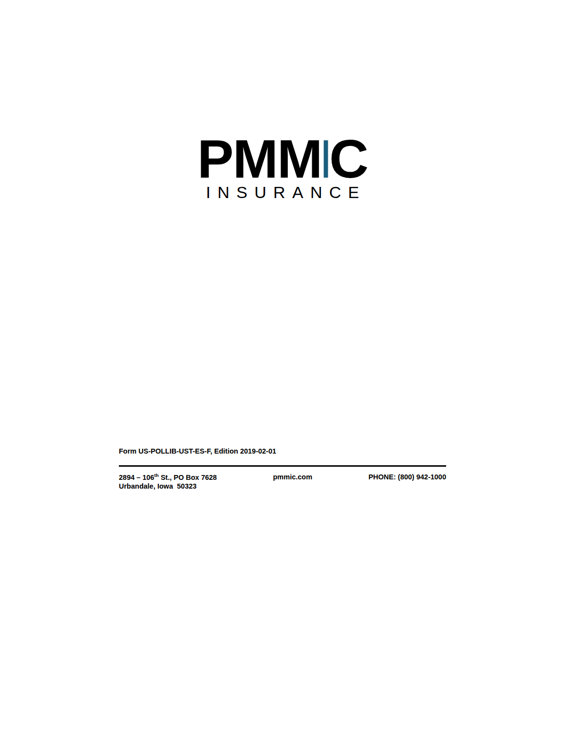PMMIC
INSURANCE
Form US-POLLIB-UST-ES-F, Edition 2019-02-01
2894 – 106th St., PO Box 7628
Urbandale, Iowa 50323
pmmic.com
PHONE: (800) 942-1000